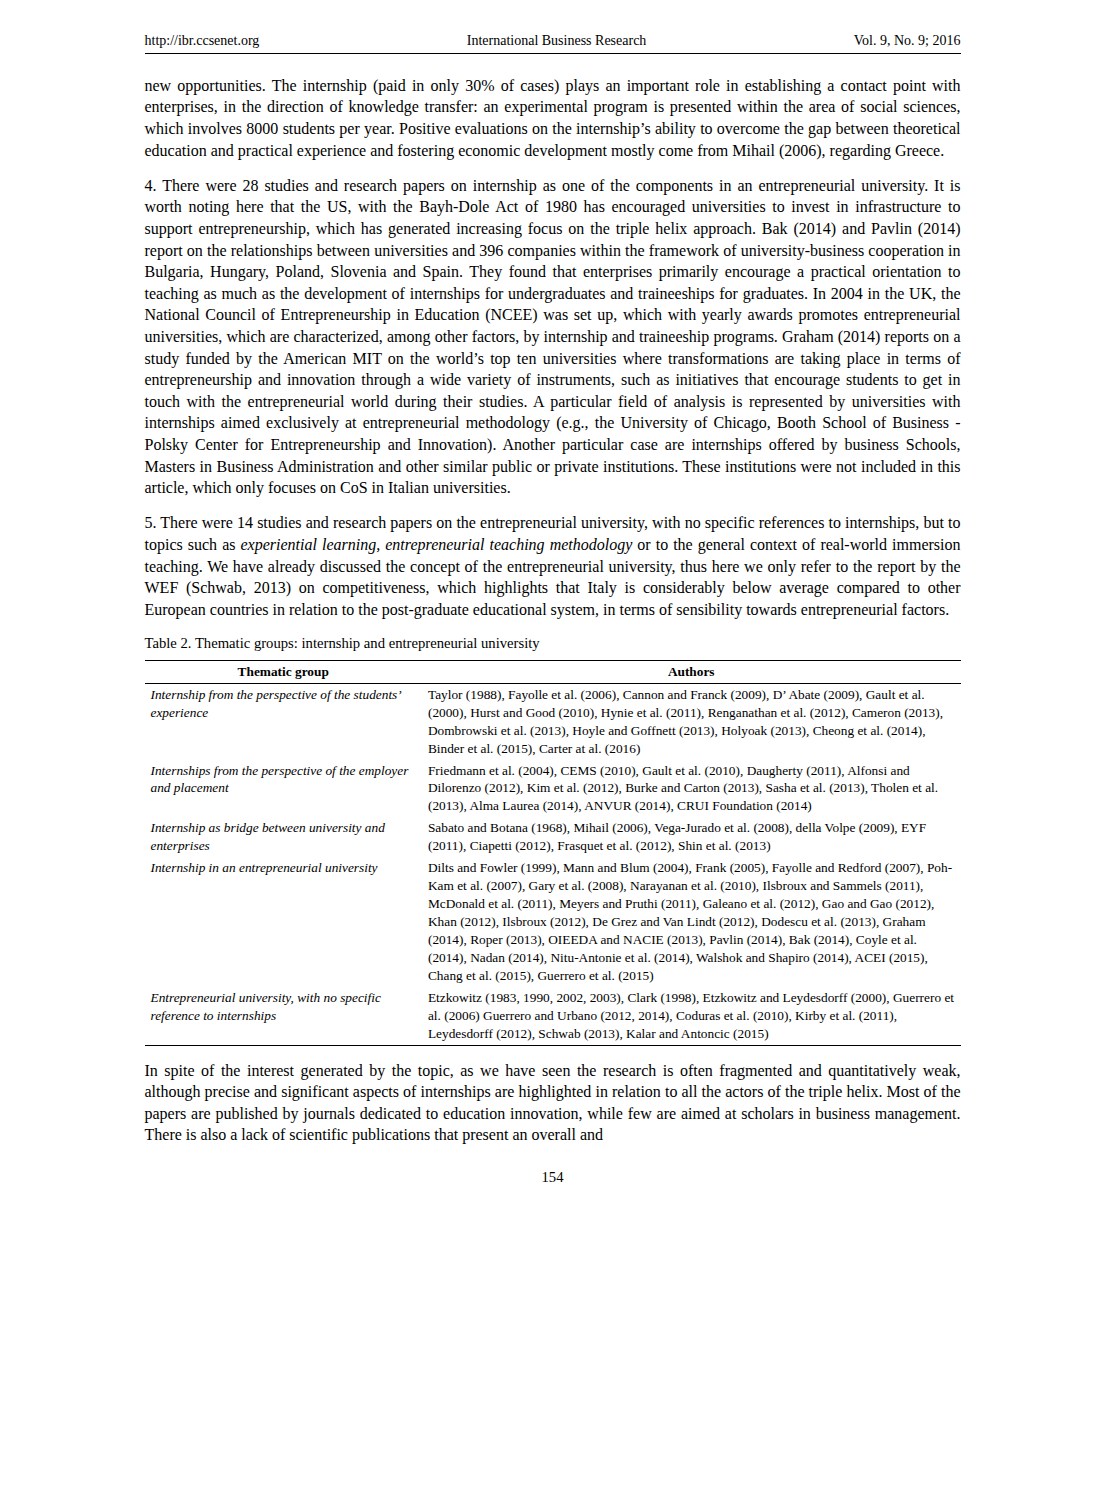http://ibr.ccsenet.org
International Business Research
Vol. 9, No. 9; 2016
new opportunities. The internship (paid in only 30% of cases) plays an important role in establishing a contact point with enterprises, in the direction of knowledge transfer: an experimental program is presented within the area of social sciences, which involves 8000 students per year. Positive evaluations on the internship’s ability to overcome the gap between theoretical education and practical experience and fostering economic development mostly come from Mihail (2006), regarding Greece.
4. There were 28 studies and research papers on internship as one of the components in an entrepreneurial university. It is worth noting here that the US, with the Bayh-Dole Act of 1980 has encouraged universities to invest in infrastructure to support entrepreneurship, which has generated increasing focus on the triple helix approach. Bak (2014) and Pavlin (2014) report on the relationships between universities and 396 companies within the framework of university-business cooperation in Bulgaria, Hungary, Poland, Slovenia and Spain. They found that enterprises primarily encourage a practical orientation to teaching as much as the development of internships for undergraduates and traineeships for graduates. In 2004 in the UK, the National Council of Entrepreneurship in Education (NCEE) was set up, which with yearly awards promotes entrepreneurial universities, which are characterized, among other factors, by internship and traineeship programs. Graham (2014) reports on a study funded by the American MIT on the world’s top ten universities where transformations are taking place in terms of entrepreneurship and innovation through a wide variety of instruments, such as initiatives that encourage students to get in touch with the entrepreneurial world during their studies. A particular field of analysis is represented by universities with internships aimed exclusively at entrepreneurial methodology (e.g., the University of Chicago, Booth School of Business - Polsky Center for Entrepreneurship and Innovation). Another particular case are internships offered by business Schools, Masters in Business Administration and other similar public or private institutions. These institutions were not included in this article, which only focuses on CoS in Italian universities.
5. There were 14 studies and research papers on the entrepreneurial university, with no specific references to internships, but to topics such as experiential learning, entrepreneurial teaching methodology or to the general context of real-world immersion teaching. We have already discussed the concept of the entrepreneurial university, thus here we only refer to the report by the WEF (Schwab, 2013) on competitiveness, which highlights that Italy is considerably below average compared to other European countries in relation to the post-graduate educational system, in terms of sensibility towards entrepreneurial factors.
Table 2. Thematic groups: internship and entrepreneurial university
| Thematic group | Authors |
| --- | --- |
| Internship from the perspective of the students’ experience | Taylor (1988), Fayolle et al. (2006), Cannon and Franck (2009), D’ Abate (2009), Gault et al. (2000), Hurst and Good (2010), Hynie et al. (2011), Renganathan et al. (2012), Cameron (2013), Dombrowski et al. (2013), Hoyle and Goffnett (2013), Holyoak (2013), Cheong et al. (2014), Binder et al. (2015), Carter at al. (2016) |
| Internships from the perspective of the employer and placement | Friedmann et al. (2004), CEMS (2010), Gault et al. (2010), Daugherty (2011), Alfonsi and Dilorenzo (2012), Kim et al. (2012), Burke and Carton (2013), Sasha et al. (2013), Tholen et al. (2013), Alma Laurea (2014), ANVUR (2014), CRUI Foundation (2014) |
| Internship as bridge between university and enterprises | Sabato and Botana (1968), Mihail (2006), Vega-Jurado et al. (2008), della Volpe (2009), EYF (2011), Ciapetti (2012), Frasquet et al. (2012), Shin et al. (2013) |
| Internship in an entrepreneurial university | Dilts and Fowler (1999), Mann and Blum (2004), Frank (2005), Fayolle and Redford (2007), Poh-Kam et al. (2007), Gary et al. (2008), Narayanan et al. (2010), Ilsbroux and Sammels (2011), McDonald et al. (2011), Meyers and Pruthi (2011), Galeano et al. (2012), Gao and Gao (2012), Khan (2012), Ilsbroux (2012), De Grez and Van Lindt (2012), Dodescu et al. (2013), Graham (2014), Roper (2013), OIEEDA and NACIE (2013), Pavlin (2014), Bak (2014), Coyle et al. (2014), Nadan (2014), Nitu-Antonie et al. (2014), Walshok and Shapiro (2014), ACEI (2015), Chang et al. (2015), Guerrero et al. (2015) |
| Entrepreneurial university, with no specific reference to internships | Etzkowitz (1983, 1990, 2002, 2003), Clark (1998), Etzkowitz and Leydesdorff (2000), Guerrero et al. (2006) Guerrero and Urbano (2012, 2014), Coduras et al. (2010), Kirby et al. (2011), Leydesdorff (2012), Schwab (2013), Kalar and Antoncic (2015) |
In spite of the interest generated by the topic, as we have seen the research is often fragmented and quantitatively weak, although precise and significant aspects of internships are highlighted in relation to all the actors of the triple helix. Most of the papers are published by journals dedicated to education innovation, while few are aimed at scholars in business management. There is also a lack of scientific publications that present an overall and
154